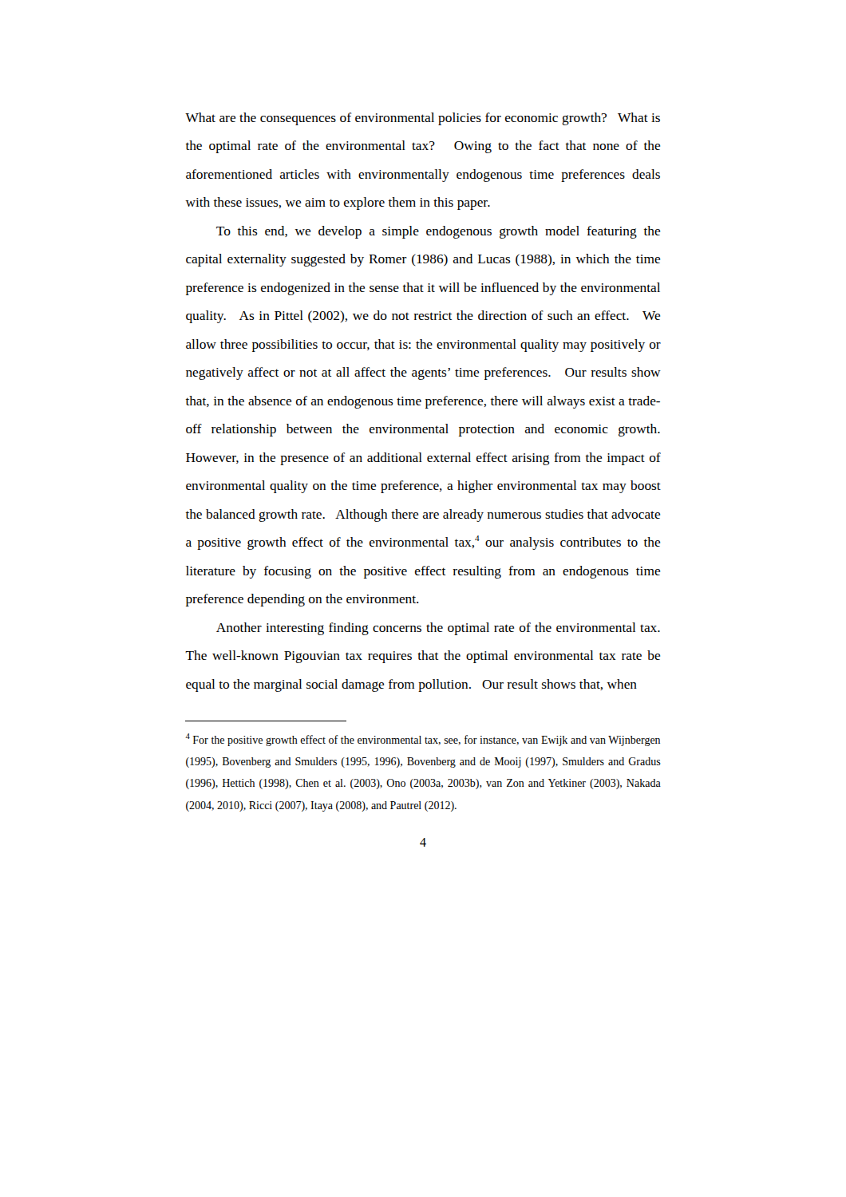What are the consequences of environmental policies for economic growth? What is the optimal rate of the environmental tax? Owing to the fact that none of the aforementioned articles with environmentally endogenous time preferences deals with these issues, we aim to explore them in this paper.
To this end, we develop a simple endogenous growth model featuring the capital externality suggested by Romer (1986) and Lucas (1988), in which the time preference is endogenized in the sense that it will be influenced by the environmental quality. As in Pittel (2002), we do not restrict the direction of such an effect. We allow three possibilities to occur, that is: the environmental quality may positively or negatively affect or not at all affect the agents’ time preferences. Our results show that, in the absence of an endogenous time preference, there will always exist a trade-off relationship between the environmental protection and economic growth. However, in the presence of an additional external effect arising from the impact of environmental quality on the time preference, a higher environmental tax may boost the balanced growth rate. Although there are already numerous studies that advocate a positive growth effect of the environmental tax,4 our analysis contributes to the literature by focusing on the positive effect resulting from an endogenous time preference depending on the environment.
Another interesting finding concerns the optimal rate of the environmental tax. The well-known Pigouvian tax requires that the optimal environmental tax rate be equal to the marginal social damage from pollution. Our result shows that, when
4 For the positive growth effect of the environmental tax, see, for instance, van Ewijk and van Wijnbergen (1995), Bovenberg and Smulders (1995, 1996), Bovenberg and de Mooij (1997), Smulders and Gradus (1996), Hettich (1998), Chen et al. (2003), Ono (2003a, 2003b), van Zon and Yetkiner (2003), Nakada (2004, 2010), Ricci (2007), Itaya (2008), and Pautrel (2012).
4